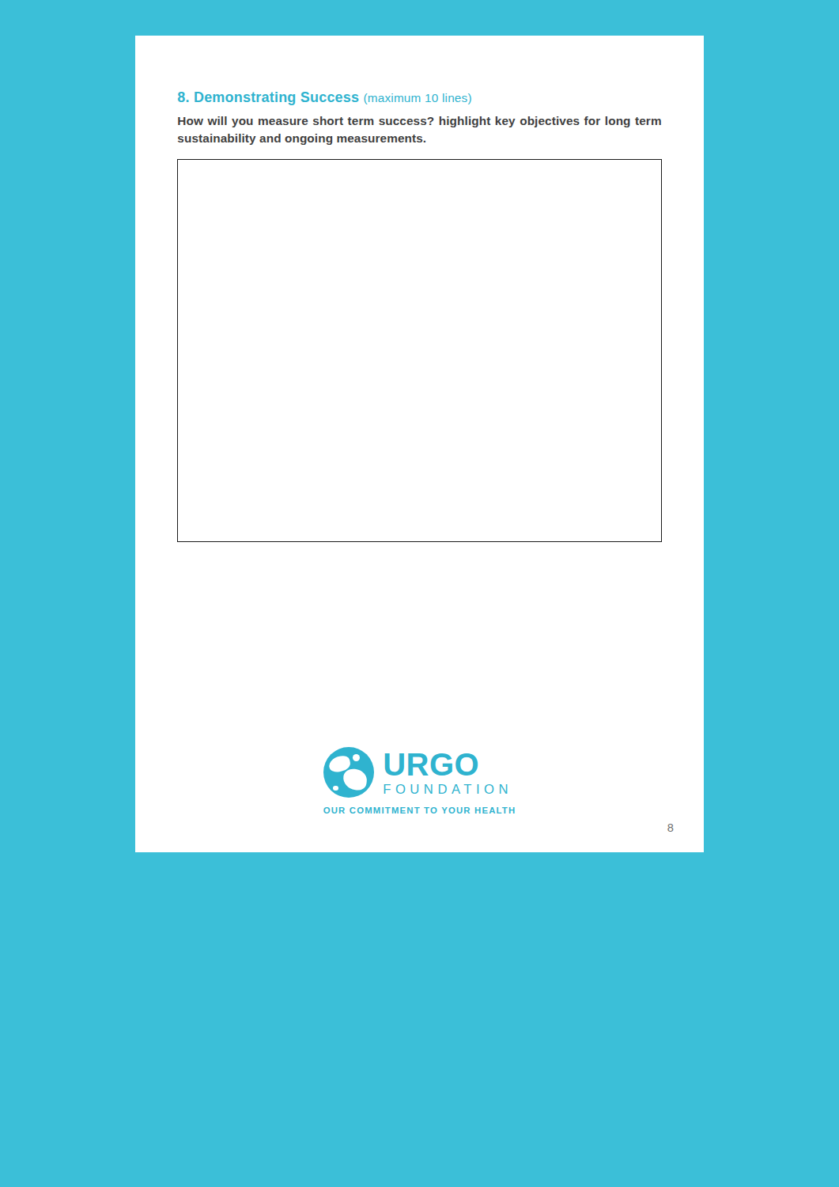8. Demonstrating Success (maximum 10 lines)
How will you measure short term success? highlight key objectives for long term sustainability and ongoing measurements.
URGO
FOUNDATION
OUR COMMITMENT TO YOUR HEALTH
8